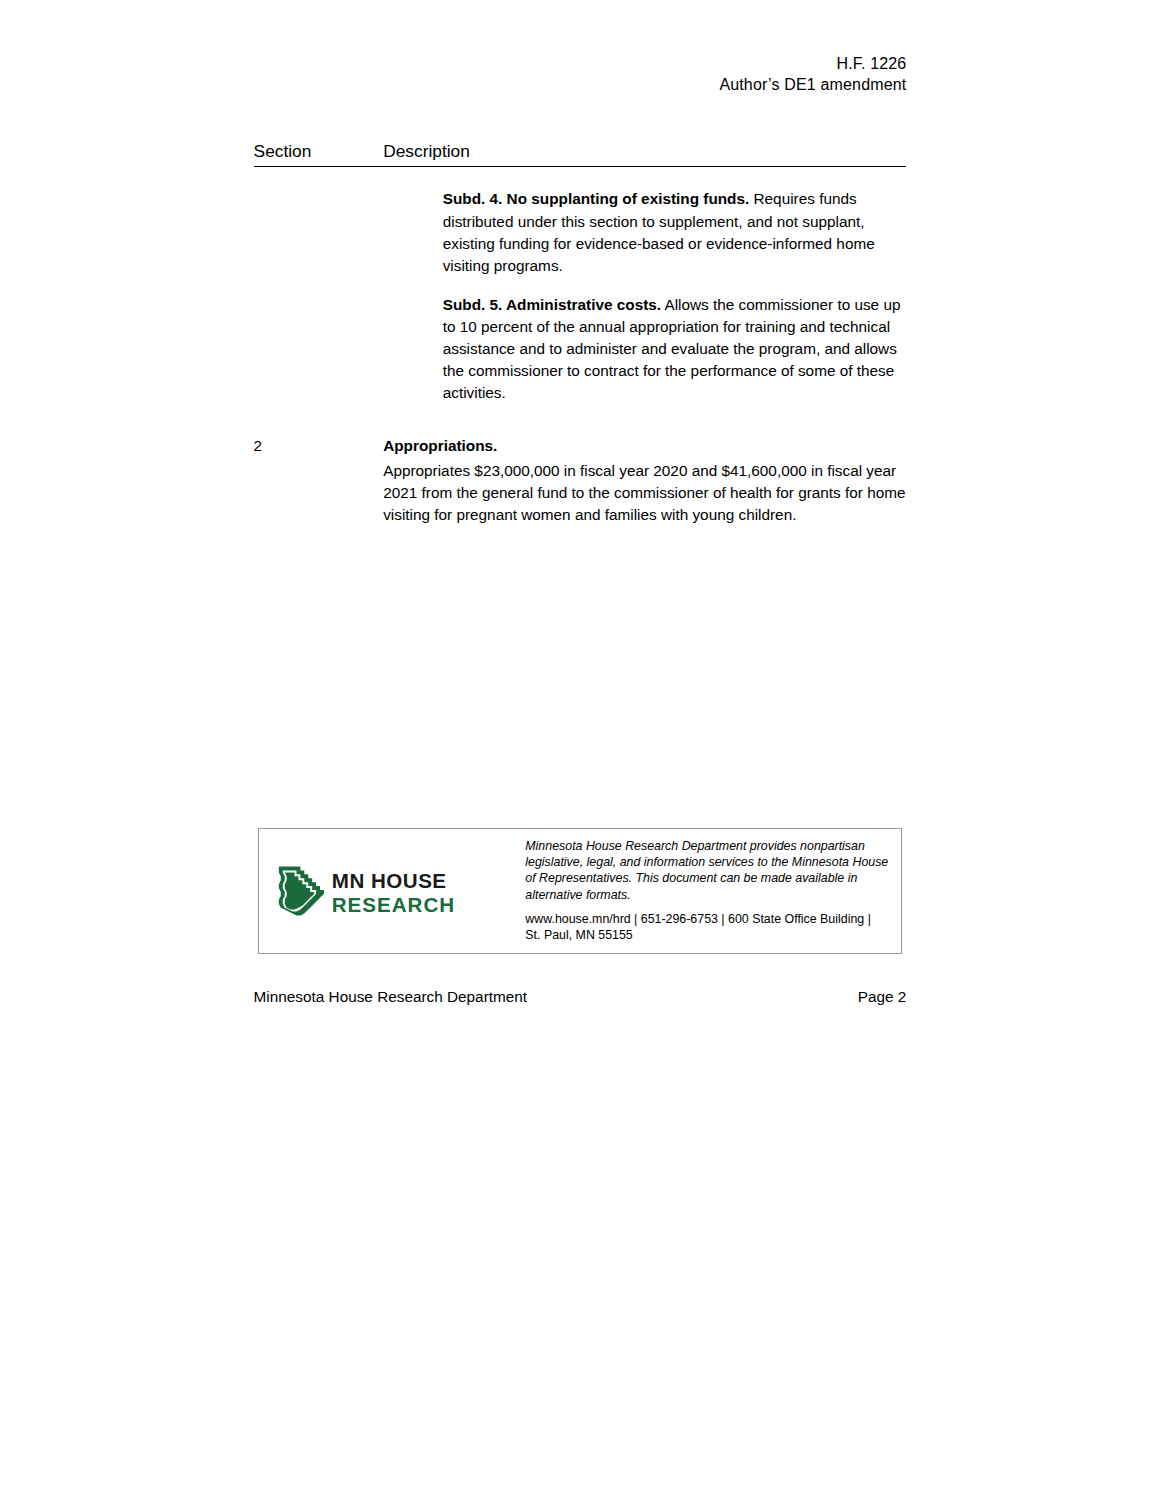H.F. 1226
Author’s DE1 amendment
Section
Description
Subd. 4. No supplanting of existing funds. Requires funds distributed under this section to supplement, and not supplant, existing funding for evidence-based or evidence-informed home visiting programs.
Subd. 5. Administrative costs. Allows the commissioner to use up to 10 percent of the annual appropriation for training and technical assistance and to administer and evaluate the program, and allows the commissioner to contract for the performance of some of these activities.
2
Appropriations.
Appropriates $23,000,000 in fiscal year 2020 and $41,600,000 in fiscal year 2021 from the general fund to the commissioner of health for grants for home visiting for pregnant women and families with young children.
MN HOUSE RESEARCH
Minnesota House Research Department provides nonpartisan legislative, legal, and information services to the Minnesota House of Representatives. This document can be made available in alternative formats.
www.house.mn/hrd | 651-296-6753 | 600 State Office Building | St. Paul, MN 55155
Minnesota House Research Department
Page 2